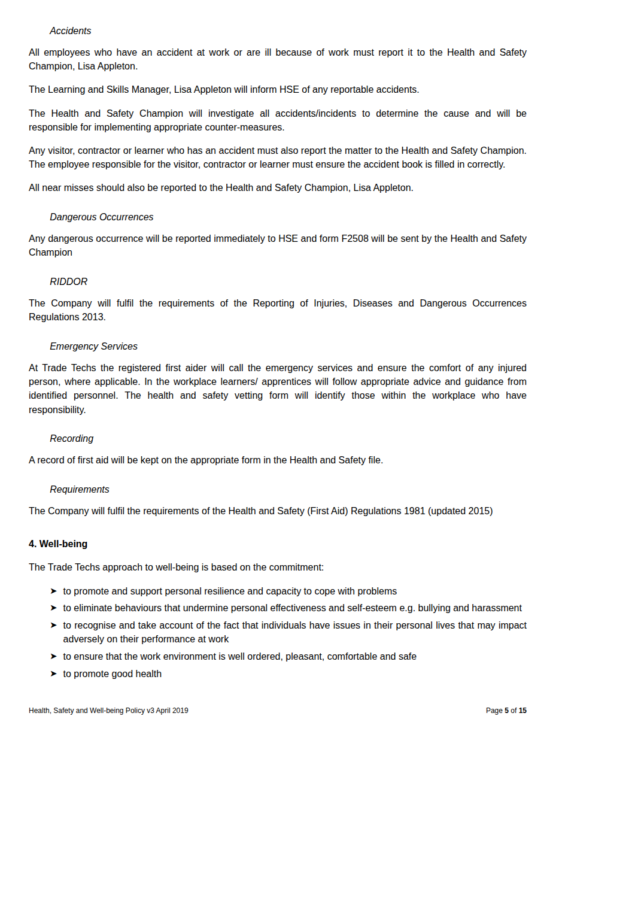Accidents
All employees who have an accident at work or are ill because of work must report it to the Health and Safety Champion, Lisa Appleton.
The Learning and Skills Manager, Lisa Appleton will inform HSE of any reportable accidents.
The Health and Safety Champion will investigate all accidents/incidents to determine the cause and will be responsible for implementing appropriate counter-measures.
Any visitor, contractor or learner who has an accident must also report the matter to the Health and Safety Champion. The employee responsible for the visitor, contractor or learner must ensure the accident book is filled in correctly.
All near misses should also be reported to the Health and Safety Champion, Lisa Appleton.
Dangerous Occurrences
Any dangerous occurrence will be reported immediately to HSE and form F2508 will be sent by the Health and Safety Champion
RIDDOR
The Company will fulfil the requirements of the Reporting of Injuries, Diseases and Dangerous Occurrences Regulations 2013.
Emergency Services
At Trade Techs the registered first aider will call the emergency services and ensure the comfort of any injured person, where applicable. In the workplace learners/ apprentices will follow appropriate advice and guidance from identified personnel. The health and safety vetting form will identify those within the workplace who have responsibility.
Recording
A record of first aid will be kept on the appropriate form in the Health and Safety file.
Requirements
The Company will fulfil the requirements of the Health and Safety (First Aid) Regulations 1981 (updated 2015)
4. Well-being
The Trade Techs approach to well-being is based on the commitment:
to promote and support personal resilience and capacity to cope with problems
to eliminate behaviours that undermine personal effectiveness and self-esteem e.g. bullying and harassment
to recognise and take account of the fact that individuals have issues in their personal lives that may impact adversely on their performance at work
to ensure that the work environment is well ordered, pleasant, comfortable and safe
to promote good health
Health, Safety and Well-being Policy v3 April 2019 Page 5 of 15